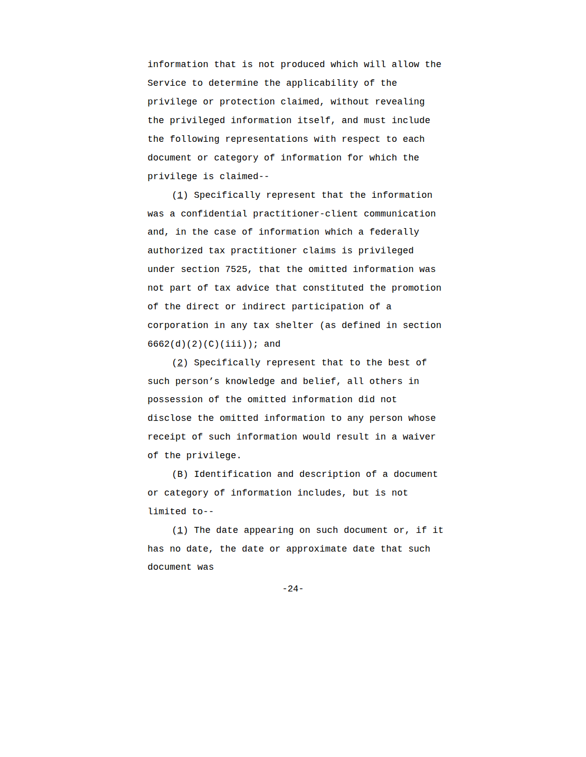information that is not produced which will allow the Service to determine the applicability of the privilege or protection claimed, without revealing the privileged information itself, and must include the following representations with respect to each document or category of information for which the privilege is claimed--
(1) Specifically represent that the information was a confidential practitioner-client communication and, in the case of information which a federally authorized tax practitioner claims is privileged under section 7525, that the omitted information was not part of tax advice that constituted the promotion of the direct or indirect participation of a corporation in any tax shelter (as defined in section 6662(d)(2)(C)(iii)); and
(2) Specifically represent that to the best of such person’s knowledge and belief, all others in possession of the omitted information did not disclose the omitted information to any person whose receipt of such information would result in a waiver of the privilege.
(B) Identification and description of a document or category of information includes, but is not limited to--
(1) The date appearing on such document or, if it has no date, the date or approximate date that such document was
-24-